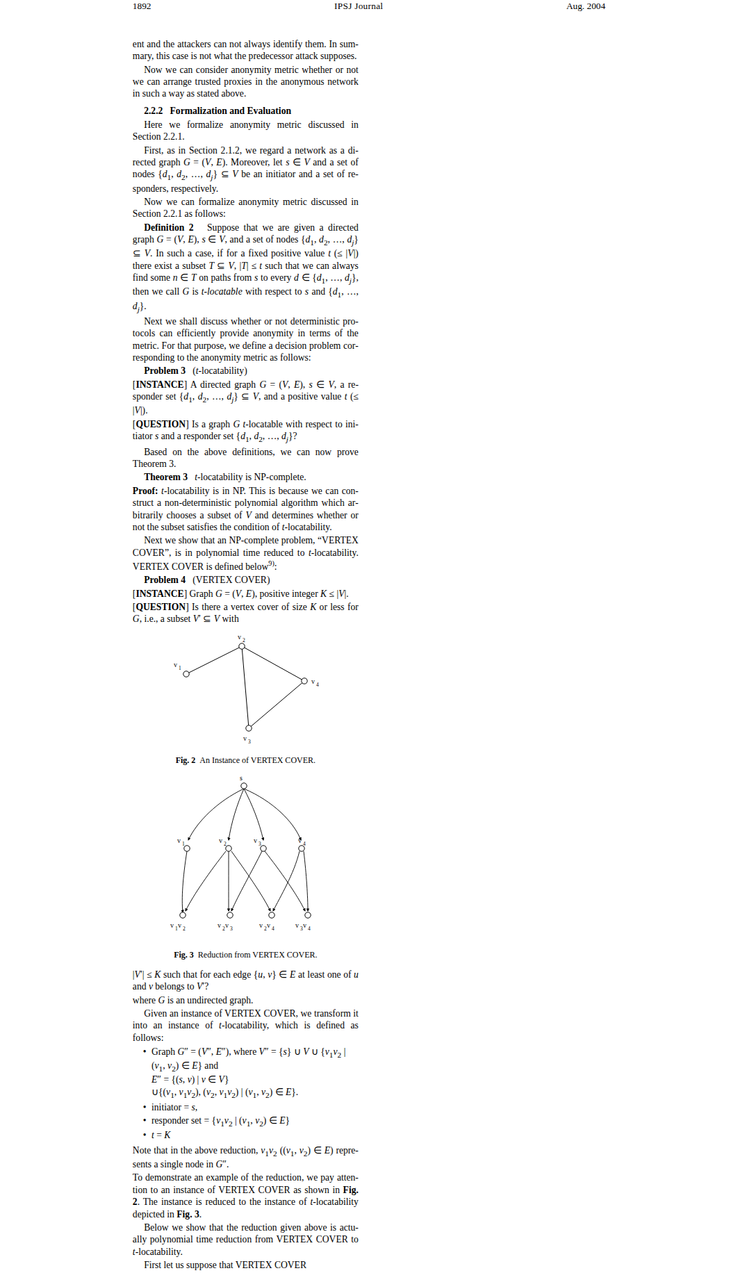1892 IPSJ Journal Aug. 2004
ent and the attackers can not always identify them. In summary, this case is not what the predecessor attack supposes.
Now we can consider anonymity metric whether or not we can arrange trusted proxies in the anonymous network in such a way as stated above.
2.2.2 Formalization and Evaluation
Here we formalize anonymity metric discussed in Section 2.2.1.
First, as in Section 2.1.2, we regard a network as a directed graph G = (V, E). Moreover, let s ∈ V and a set of nodes {d1, d2, …, dj} ⊆ V be an initiator and a set of responders, respectively.
Now we can formalize anonymity metric discussed in Section 2.2.1 as follows:
Definition 2 Suppose that we are given a directed graph G = (V, E), s ∈ V, and a set of nodes {d1, d2, …, dj} ⊆ V. In such a case, if for a fixed positive value t (≤ |V|) there exist a subset T ⊆ V, |T| ≤ t such that we can always find some n ∈ T on paths from s to every d ∈ {d1, …, dj}, then we call G is t-locatable with respect to s and {d1, …, dj}.
Next we shall discuss whether or not deterministic protocols can efficiently provide anonymity in terms of the metric. For that purpose, we define a decision problem corresponding to the anonymity metric as follows:
Problem 3 (t-locatability)
[INSTANCE] A directed graph G = (V, E), s ∈ V, a responder set {d1, d2, …, dj} ⊆ V, and a positive value t (≤ |V|).
[QUESTION] Is a graph G t-locatable with respect to initiator s and a responder set {d1, d2, …, dj}?
Based on the above definitions, we can now prove Theorem 3.
Theorem 3 t-locatability is NP-complete.
Proof: t-locatability is in NP. This is because we can construct a non-deterministic polynomial algorithm which arbitrarily chooses a subset of V and determines whether or not the subset satisfies the condition of t-locatability.
Next we show that an NP-complete problem, “VERTEX COVER”, is in polynomial time reduced to t-locatability. VERTEX COVER is defined below9):
Problem 4 (VERTEX COVER)
[INSTANCE] Graph G = (V, E), positive integer K ≤ |V|.
[QUESTION] Is there a vertex cover of size K or less for G, i.e., a subset V′ ⊆ V with
v1 v2 v3 v4
Fig. 2 An Instance of VERTEX COVER.
s v1 v2 v3 v4 v1v2 v2v3 v2v4 v3v4
Fig. 3 Reduction from VERTEX COVER.
|V′| ≤ K such that for each edge {u, v} ∈ E at least one of u and v belongs to V′?
where G is an undirected graph.
Given an instance of VERTEX COVER, we transform it into an instance of t-locatability, which is defined as follows:
Graph G″ = (V″, E″), where V″ = {s} ∪ V ∪ {v1v2 | (v1, v2) ∈ E} and
E″ = {(s, v) | v ∈ V}
∪{(v1, v1v2), (v2, v1v2) | (v1, v2) ∈ E}.
initiator = s,
responder set = {v1v2 | (v1, v2) ∈ E}
t = K
Note that in the above reduction, v1v2 ((v1, v2) ∈ E) represents a single node in G″.
To demonstrate an example of the reduction, we pay attention to an instance of VERTEX COVER as shown in Fig. 2. The instance is reduced to the instance of t-locatability depicted in Fig. 3.
Below we show that the reduction given above is actually polynomial time reduction from VERTEX COVER to t-locatability.
First let us suppose that VERTEX COVER